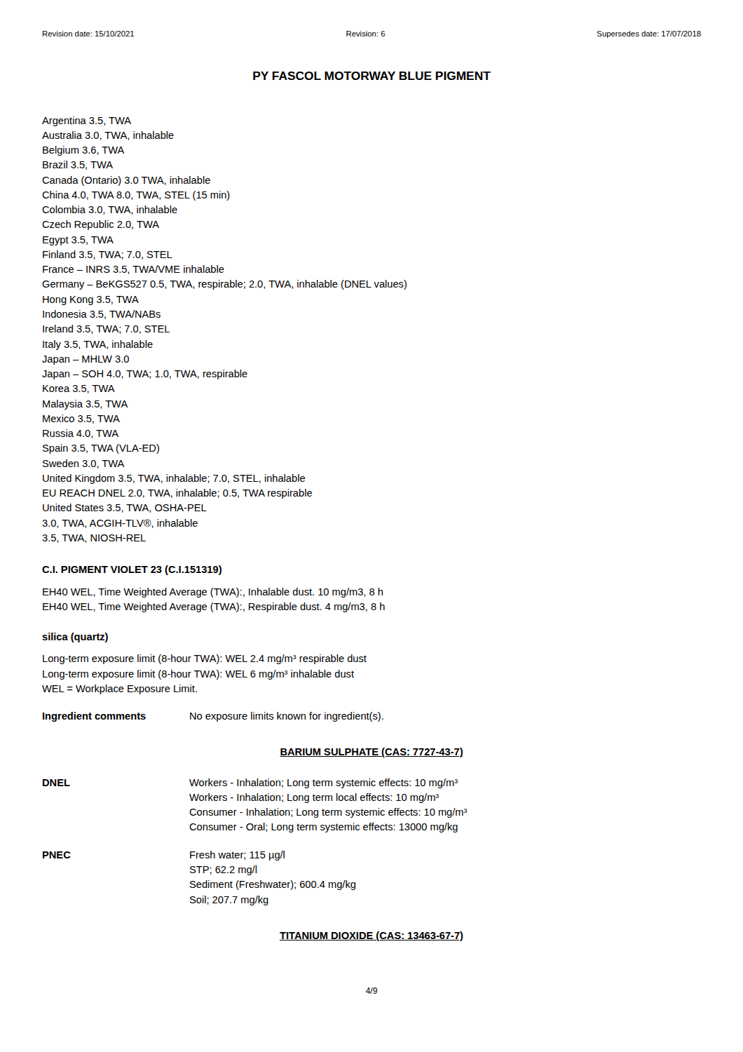Revision date: 15/10/2021 Revision: 6 Supersedes date: 17/07/2018
PY FASCOL MOTORWAY BLUE PIGMENT
Argentina 3.5, TWA
Australia 3.0, TWA, inhalable
Belgium 3.6, TWA
Brazil 3.5, TWA
Canada (Ontario) 3.0 TWA, inhalable
China 4.0, TWA 8.0, TWA, STEL (15 min)
Colombia 3.0, TWA, inhalable
Czech Republic 2.0, TWA
Egypt 3.5, TWA
Finland 3.5, TWA; 7.0, STEL
France – INRS 3.5, TWA/VME inhalable
Germany – BeKGS527 0.5, TWA, respirable; 2.0, TWA, inhalable (DNEL values)
Hong Kong 3.5, TWA
Indonesia 3.5, TWA/NABs
Ireland 3.5, TWA; 7.0, STEL
Italy 3.5, TWA, inhalable
Japan – MHLW 3.0
Japan – SOH 4.0, TWA; 1.0, TWA, respirable
Korea 3.5, TWA
Malaysia 3.5, TWA
Mexico 3.5, TWA
Russia 4.0, TWA
Spain 3.5, TWA (VLA-ED)
Sweden 3.0, TWA
United Kingdom 3.5, TWA, inhalable; 7.0, STEL, inhalable
EU REACH DNEL 2.0, TWA, inhalable; 0.5, TWA respirable
United States 3.5, TWA, OSHA-PEL
3.0, TWA, ACGIH-TLV®, inhalable
3.5, TWA, NIOSH-REL
C.I. PIGMENT VIOLET 23 (C.I.151319)
EH40 WEL, Time Weighted Average (TWA):, Inhalable dust. 10 mg/m3, 8 h
EH40 WEL, Time Weighted Average (TWA):, Respirable dust. 4 mg/m3, 8 h
silica (quartz)
Long-term exposure limit (8-hour TWA): WEL 2.4 mg/m³ respirable dust
Long-term exposure limit (8-hour TWA): WEL 6 mg/m³ inhalable dust
WEL = Workplace Exposure Limit.
Ingredient comments
No exposure limits known for ingredient(s).
BARIUM SULPHATE (CAS: 7727-43-7)
DNEL
Workers - Inhalation; Long term systemic effects: 10 mg/m³
Workers - Inhalation; Long term local effects: 10 mg/m³
Consumer - Inhalation; Long term systemic effects: 10 mg/m³
Consumer - Oral; Long term systemic effects: 13000 mg/kg
PNEC
Fresh water; 115 µg/l
STP; 62.2 mg/l
Sediment (Freshwater); 600.4 mg/kg
Soil; 207.7 mg/kg
TITANIUM DIOXIDE (CAS: 13463-67-7)
4/9